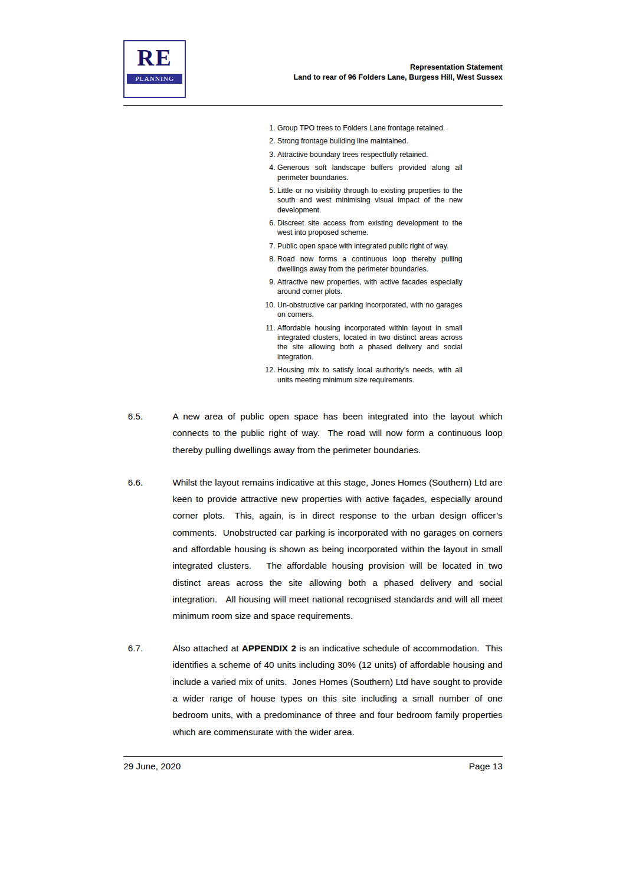RE
PLANNING
Representation Statement
Land to rear of 96 Folders Lane, Burgess Hill, West Sussex
Group TPO trees to Folders Lane frontage retained.
Strong frontage building line maintained.
Attractive boundary trees respectfully retained.
Generous soft landscape buffers provided along all perimeter boundaries.
Little or no visibility through to existing properties to the south and west minimising visual impact of the new development.
Discreet site access from existing development to the west into proposed scheme.
Public open space with integrated public right of way.
Road now forms a continuous loop thereby pulling dwellings away from the perimeter boundaries.
Attractive new properties, with active facades especially around corner plots.
Un-obstructive car parking incorporated, with no garages on corners.
Affordable housing incorporated within layout in small integrated clusters, located in two distinct areas across the site allowing both a phased delivery and social integration.
Housing mix to satisfy local authority’s needs, with all units meeting minimum size requirements.
6.5.
A new area of public open space has been integrated into the layout which connects to the public right of way. The road will now form a continuous loop thereby pulling dwellings away from the perimeter boundaries.
6.6.
Whilst the layout remains indicative at this stage, Jones Homes (Southern) Ltd are keen to provide attractive new properties with active façades, especially around corner plots. This, again, is in direct response to the urban design officer’s comments. Unobstructed car parking is incorporated with no garages on corners and affordable housing is shown as being incorporated within the layout in small integrated clusters. The affordable housing provision will be located in two distinct areas across the site allowing both a phased delivery and social integration. All housing will meet national recognised standards and will all meet minimum room size and space requirements.
6.7.
Also attached at APPENDIX 2 is an indicative schedule of accommodation. This identifies a scheme of 40 units including 30% (12 units) of affordable housing and include a varied mix of units. Jones Homes (Southern) Ltd have sought to provide a wider range of house types on this site including a small number of one bedroom units, with a predominance of three and four bedroom family properties which are commensurate with the wider area.
29 June, 2020
Page 13